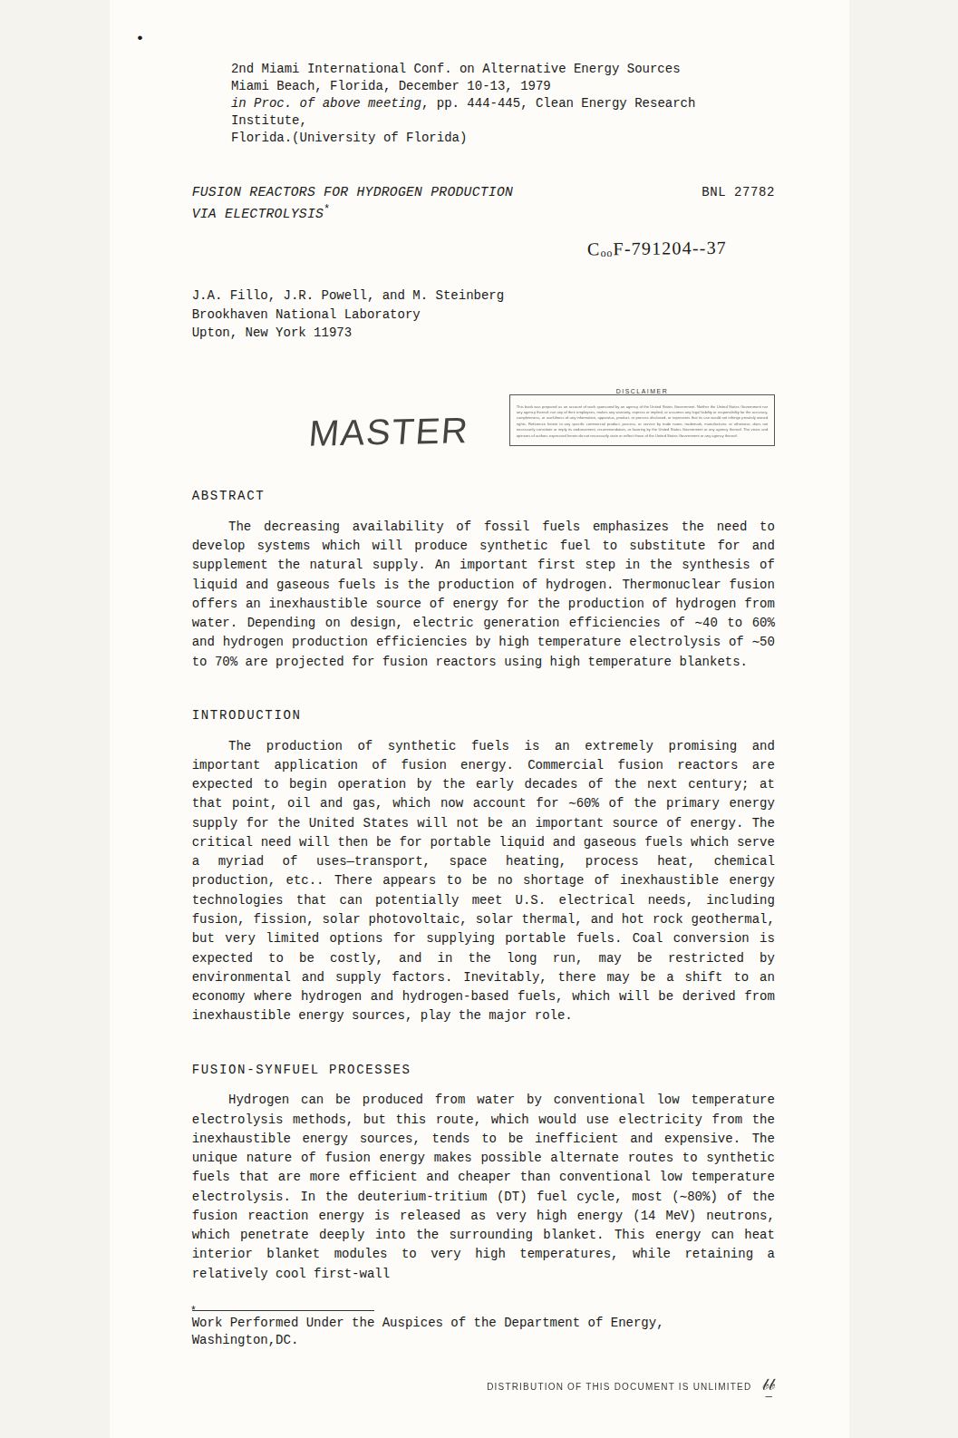•
2nd Miami International Conf. on Alternative Energy Sources
Miami Beach, Florida, December 10-13, 1979
in Proc. of above meeting, pp. 444-445, Clean Energy Research Institute,
Florida.(University of Florida)
FUSION REACTORS FOR HYDROGEN PRODUCTION
VIA ELECTROLYSIS*
BNL 27782
CₒₒF-791204--37
J.A. Fillo, J.R. Powell, and M. Steinberg
Brookhaven National Laboratory
Upton, New York 11973
MASTER
DISCLAIMER
This book was prepared as an account of work sponsored by an agency of the United States Government. Neither the United States Government nor any agency thereof, nor any of their employees, makes any warranty, express or implied, or assumes any legal liability or responsibility for the accuracy, completeness, or usefulness of any information, apparatus, product, or process disclosed, or represents that its use would not infringe privately owned rights. Reference herein to any specific commercial product, process, or service by trade name, trademark, manufacturer, or otherwise, does not necessarily constitute or imply its endorsement, recommendation, or favoring by the United States Government or any agency thereof. The views and opinions of authors expressed herein do not necessarily state or reflect those of the United States Government or any agency thereof.
ABSTRACT
The decreasing availability of fossil fuels emphasizes the need to develop systems which will produce synthetic fuel to substitute for and supplement the natural supply. An important first step in the synthesis of liquid and gaseous fuels is the production of hydrogen. Thermonuclear fusion offers an inexhaustible source of energy for the production of hydrogen from water. Depending on design, electric generation efficiencies of ∼40 to 60% and hydrogen production efficiencies by high temperature electrolysis of ∼50 to 70% are projected for fusion reactors using high temperature blankets.
INTRODUCTION
The production of synthetic fuels is an extremely promising and important application of fusion energy. Commercial fusion reactors are expected to begin operation by the early decades of the next century; at that point, oil and gas, which now account for ∼60% of the primary energy supply for the United States will not be an important source of energy. The critical need will then be for portable liquid and gaseous fuels which serve a myriad of uses—transport, space heating, process heat, chemical production, etc.. There appears to be no shortage of inexhaustible energy technologies that can potentially meet U.S. electrical needs, including fusion, fission, solar photovoltaic, solar thermal, and hot rock geothermal, but very limited options for supplying portable fuels. Coal conversion is expected to be costly, and in the long run, may be restricted by environmental and supply factors. Inevitably, there may be a shift to an economy where hydrogen and hydrogen-based fuels, which will be derived from inexhaustible energy sources, play the major role.
FUSION-SYNFUEL PROCESSES
Hydrogen can be produced from water by conventional low temperature electrolysis methods, but this route, which would use electricity from the inexhaustible energy sources, tends to be inefficient and expensive. The unique nature of fusion energy makes possible alternate routes to synthetic fuels that are more efficient and cheaper than conventional low temperature electrolysis. In the deuterium-tritium (DT) fuel cycle, most (∼80%) of the fusion reaction energy is released as very high energy (14 MeV) neutrons, which penetrate deeply into the surrounding blanket. This energy can heat interior blanket modules to very high temperatures, while retaining a relatively cool first-wall
*
Work Performed Under the Auspices of the Department of Energy, Washington,DC.
DISTRIBUTION OF THIS DOCUMENT IS UNLIMITED𝒷𝒷 –